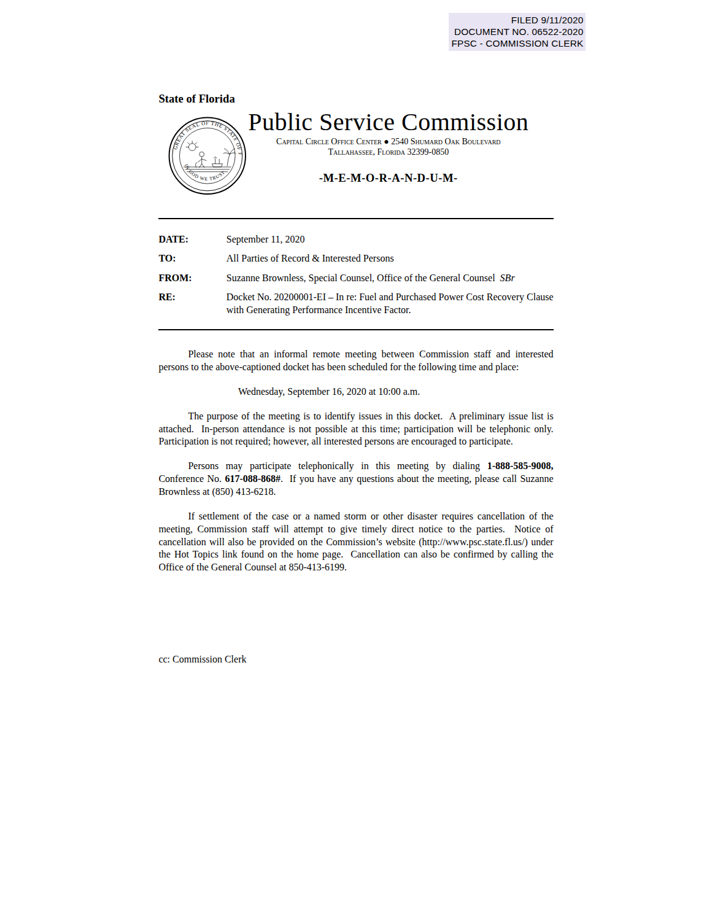FILED 9/11/2020
DOCUMENT NO. 06522-2020
FPSC - COMMISSION CLERK
State of Florida
GREAT SEAL OF THE STATE OF FLORIDA IN GOD WE TRUST
Public Service Commission
Capital Circle Office Center ● 2540 Shumard Oak Boulevard
Tallahassee, Florida 32399-0850
-M-E-M-O-R-A-N-D-U-M-
| DATE: | September 11, 2020 |
| TO: | All Parties of Record & Interested Persons |
| FROM: | Suzanne Brownless, Special Counsel, Office of the General Counsel SBr |
| RE: | Docket No. 20200001-EI – In re: Fuel and Purchased Power Cost Recovery Clause with Generating Performance Incentive Factor. |
Please note that an informal remote meeting between Commission staff and interested persons to the above-captioned docket has been scheduled for the following time and place:
Wednesday, September 16, 2020 at 10:00 a.m.
The purpose of the meeting is to identify issues in this docket. A preliminary issue list is attached. In-person attendance is not possible at this time; participation will be telephonic only. Participation is not required; however, all interested persons are encouraged to participate.
Persons may participate telephonically in this meeting by dialing 1-888-585-9008, Conference No. 617-088-868#. If you have any questions about the meeting, please call Suzanne Brownless at (850) 413-6218.
If settlement of the case or a named storm or other disaster requires cancellation of the meeting, Commission staff will attempt to give timely direct notice to the parties. Notice of cancellation will also be provided on the Commission’s website (http://www.psc.state.fl.us/) under the Hot Topics link found on the home page. Cancellation can also be confirmed by calling the Office of the General Counsel at 850-413-6199.
cc: Commission Clerk